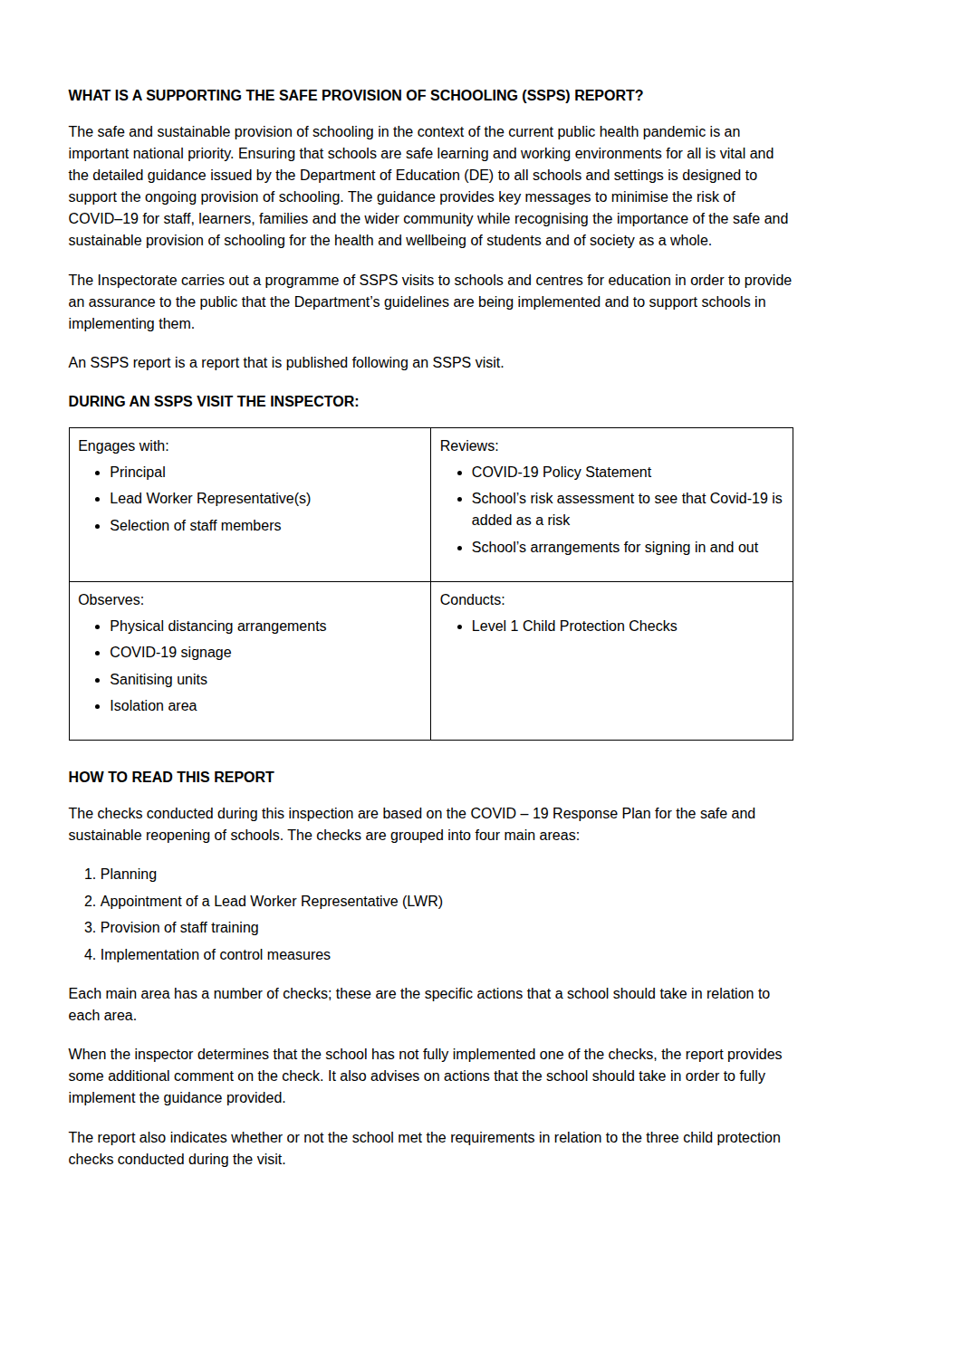What is a Supporting the Safe Provision of Schooling (SSPS) Report?
The safe and sustainable provision of schooling in the context of the current public health pandemic is an important national priority. Ensuring that schools are safe learning and working environments for all is vital and the detailed guidance issued by the Department of Education (DE) to all schools and settings is designed to support the ongoing provision of schooling. The guidance provides key messages to minimise the risk of COVID–19 for staff, learners, families and the wider community while recognising the importance of the safe and sustainable provision of schooling for the health and wellbeing of students and of society as a whole.
The Inspectorate carries out a programme of SSPS visits to schools and centres for education in order to provide an assurance to the public that the Department’s guidelines are being implemented and to support schools in implementing them.
An SSPS report is a report that is published following an SSPS visit.
During an SSPS visit the inspector:
| Engages with: Principal Lead Worker Representative(s) Selection of staff members | Reviews: COVID-19 Policy Statement School’s risk assessment to see that Covid-19 is added as a risk School’s arrangements for signing in and out |
| Observes: Physical distancing arrangements COVID-19 signage Sanitising units Isolation area | Conducts: Level 1 Child Protection Checks |
How to read this report
The checks conducted during this inspection are based on the COVID – 19 Response Plan for the safe and sustainable reopening of schools. The checks are grouped into four main areas:
Planning
Appointment of a Lead Worker Representative (LWR)
Provision of staff training
Implementation of control measures
Each main area has a number of checks; these are the specific actions that a school should take in relation to each area.
When the inspector determines that the school has not fully implemented one of the checks, the report provides some additional comment on the check. It also advises on actions that the school should take in order to fully implement the guidance provided.
The report also indicates whether or not the school met the requirements in relation to the three child protection checks conducted during the visit.